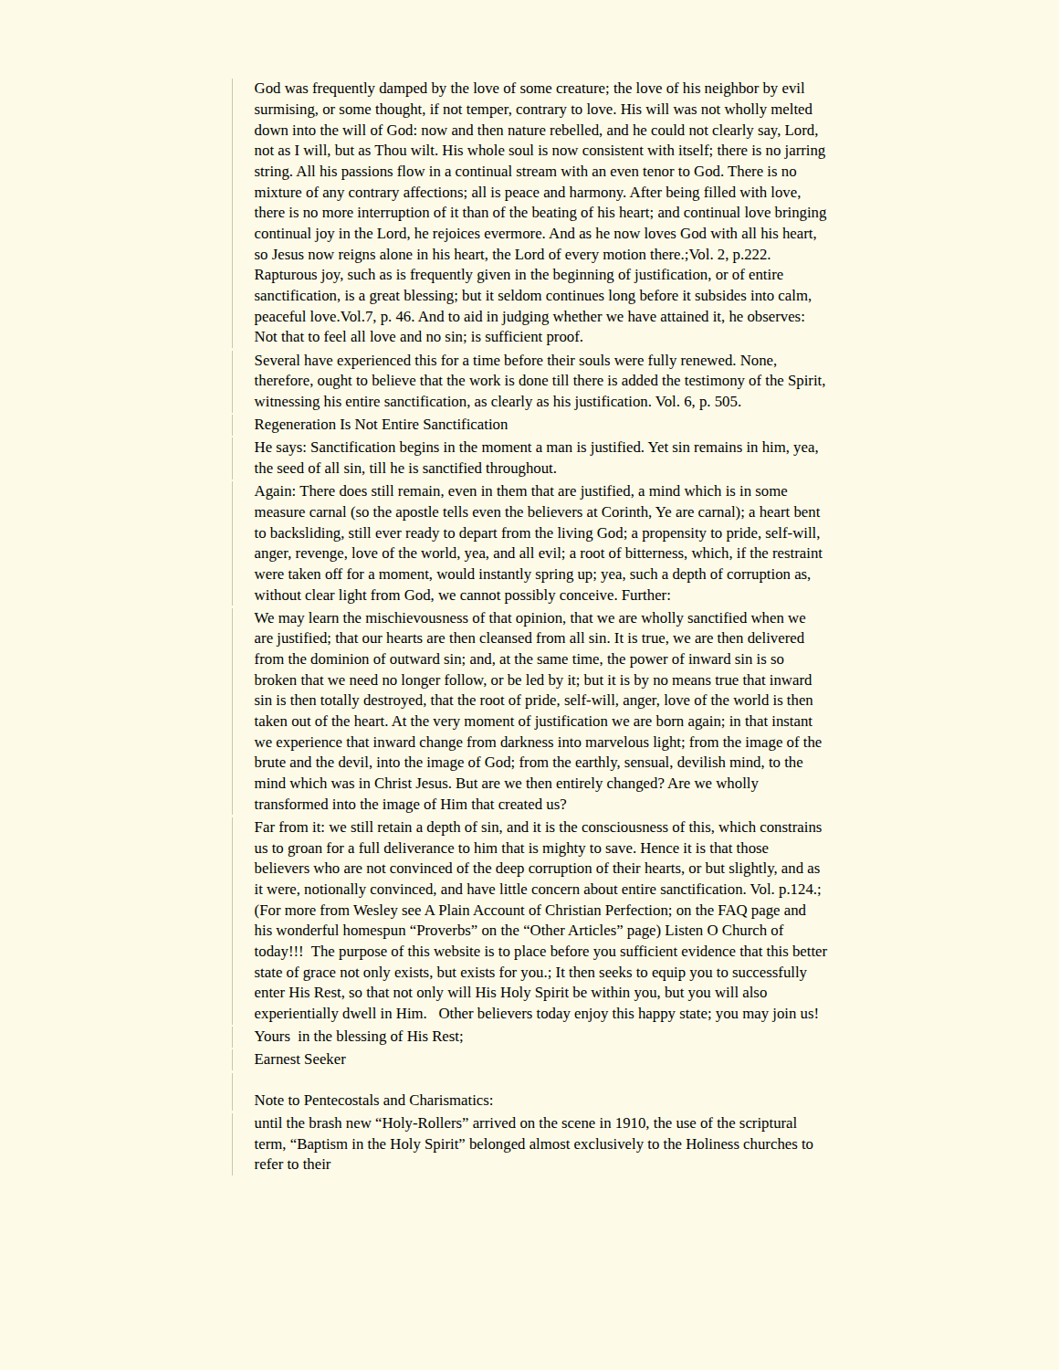God was frequently damped by the love of some creature; the love of his neighbor by evil surmising, or some thought, if not temper, contrary to love. His will was not wholly melted down into the will of God: now and then nature rebelled, and he could not clearly say, Lord, not as I will, but as Thou wilt. His whole soul is now consistent with itself; there is no jarring string. All his passions flow in a continual stream with an even tenor to God. There is no mixture of any contrary affections; all is peace and harmony. After being filled with love, there is no more interruption of it than of the beating of his heart; and continual love bringing continual joy in the Lord, he rejoices evermore. And as he now loves God with all his heart, so Jesus now reigns alone in his heart, the Lord of every motion there.;Vol. 2, p.222. Rapturous joy, such as is frequently given in the beginning of justification, or of entire sanctification, is a great blessing; but it seldom continues long before it subsides into calm, peaceful love.Vol.7, p. 46. And to aid in judging whether we have attained it, he observes: Not that to feel all love and no sin; is sufficient proof.
Several have experienced this for a time before their souls were fully renewed. None, therefore, ought to believe that the work is done till there is added the testimony of the Spirit, witnessing his entire sanctification, as clearly as his justification. Vol. 6, p. 505.
Regeneration Is Not Entire Sanctification
He says: Sanctification begins in the moment a man is justified. Yet sin remains in him, yea, the seed of all sin, till he is sanctified throughout.
Again: There does still remain, even in them that are justified, a mind which is in some measure carnal (so the apostle tells even the believers at Corinth, Ye are carnal); a heart bent to backsliding, still ever ready to depart from the living God; a propensity to pride, self-will, anger, revenge, love of the world, yea, and all evil; a root of bitterness, which, if the restraint were taken off for a moment, would instantly spring up; yea, such a depth of corruption as, without clear light from God, we cannot possibly conceive. Further:
We may learn the mischievousness of that opinion, that we are wholly sanctified when we are justified; that our hearts are then cleansed from all sin. It is true, we are then delivered from the dominion of outward sin; and, at the same time, the power of inward sin is so broken that we need no longer follow, or be led by it; but it is by no means true that inward sin is then totally destroyed, that the root of pride, self-will, anger, love of the world is then taken out of the heart. At the very moment of justification we are born again; in that instant we experience that inward change from darkness into marvelous light; from the image of the brute and the devil, into the image of God; from the earthly, sensual, devilish mind, to the mind which was in Christ Jesus. But are we then entirely changed? Are we wholly transformed into the image of Him that created us?
Far from it: we still retain a depth of sin, and it is the consciousness of this, which constrains us to groan for a full deliverance to him that is mighty to save. Hence it is that those believers who are not convinced of the deep corruption of their hearts, or but slightly, and as it were, notionally convinced, and have little concern about entire sanctification. Vol. p.124.; (For more from Wesley see A Plain Account of Christian Perfection; on the FAQ page and his wonderful homespun “Proverbs” on the “Other Articles” page) Listen O Church of today!!! The purpose of this website is to place before you sufficient evidence that this better state of grace not only exists, but exists for you.; It then seeks to equip you to successfully enter His Rest, so that not only will His Holy Spirit be within you, but you will also experientially dwell in Him. Other believers today enjoy this happy state; you may join us!
Yours in the blessing of His Rest;
Earnest Seeker
Note to Pentecostals and Charismatics:
until the brash new “Holy-Rollers” arrived on the scene in 1910, the use of the scriptural term, “Baptism in the Holy Spirit” belonged almost exclusively to the Holiness churches to refer to their